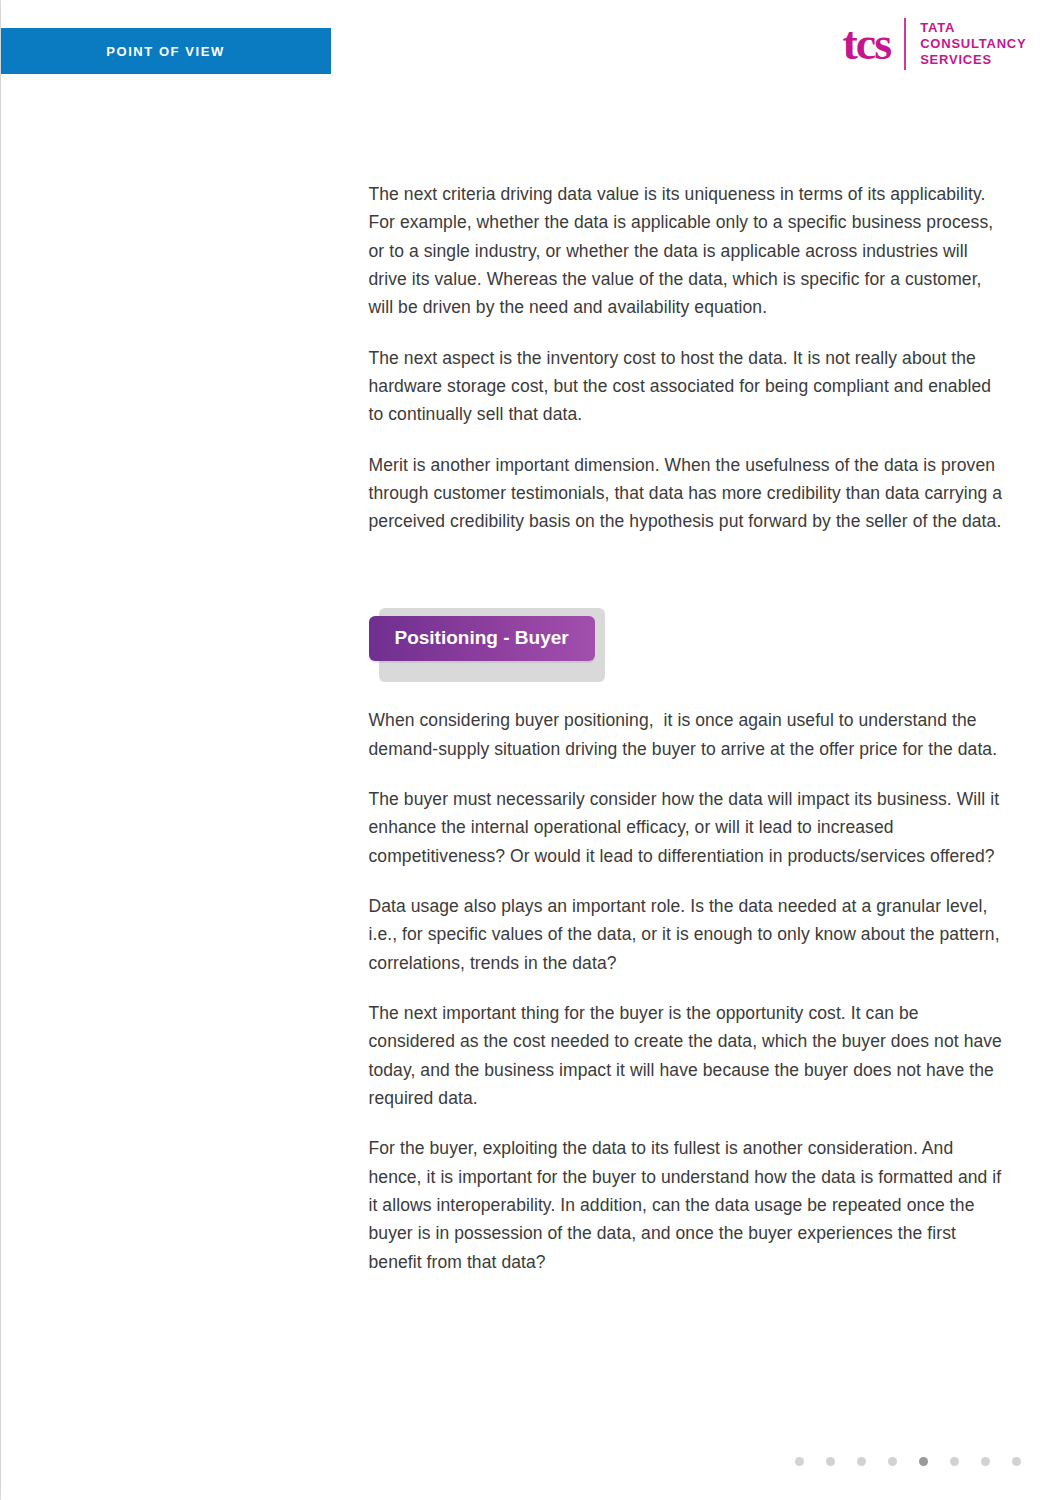POINT OF VIEW
tcs
TATA CONSULTANCY SERVICES
The next criteria driving data value is its uniqueness in terms of its applicability. For example, whether the data is applicable only to a specific business process, or to a single industry, or whether the data is applicable across industries will drive its value. Whereas the value of the data, which is specific for a customer, will be driven by the need and availability equation.
The next aspect is the inventory cost to host the data. It is not really about the hardware storage cost, but the cost associated for being compliant and enabled to continually sell that data.
Merit is another important dimension. When the usefulness of the data is proven through customer testimonials, that data has more credibility than data carrying a perceived credibility basis on the hypothesis put forward by the seller of the data.
Positioning - Buyer
When considering buyer positioning, it is once again useful to understand the demand-supply situation driving the buyer to arrive at the offer price for the data.
The buyer must necessarily consider how the data will impact its business. Will it enhance the internal operational efficacy, or will it lead to increased competitiveness? Or would it lead to differentiation in products/services offered?
Data usage also plays an important role. Is the data needed at a granular level, i.e., for specific values of the data, or it is enough to only know about the pattern, correlations, trends in the data?
The next important thing for the buyer is the opportunity cost. It can be considered as the cost needed to create the data, which the buyer does not have today, and the business impact it will have because the buyer does not have the required data.
For the buyer, exploiting the data to its fullest is another consideration. And hence, it is important for the buyer to understand how the data is formatted and if it allows interoperability. In addition, can the data usage be repeated once the buyer is in possession of the data, and once the buyer experiences the first benefit from that data?